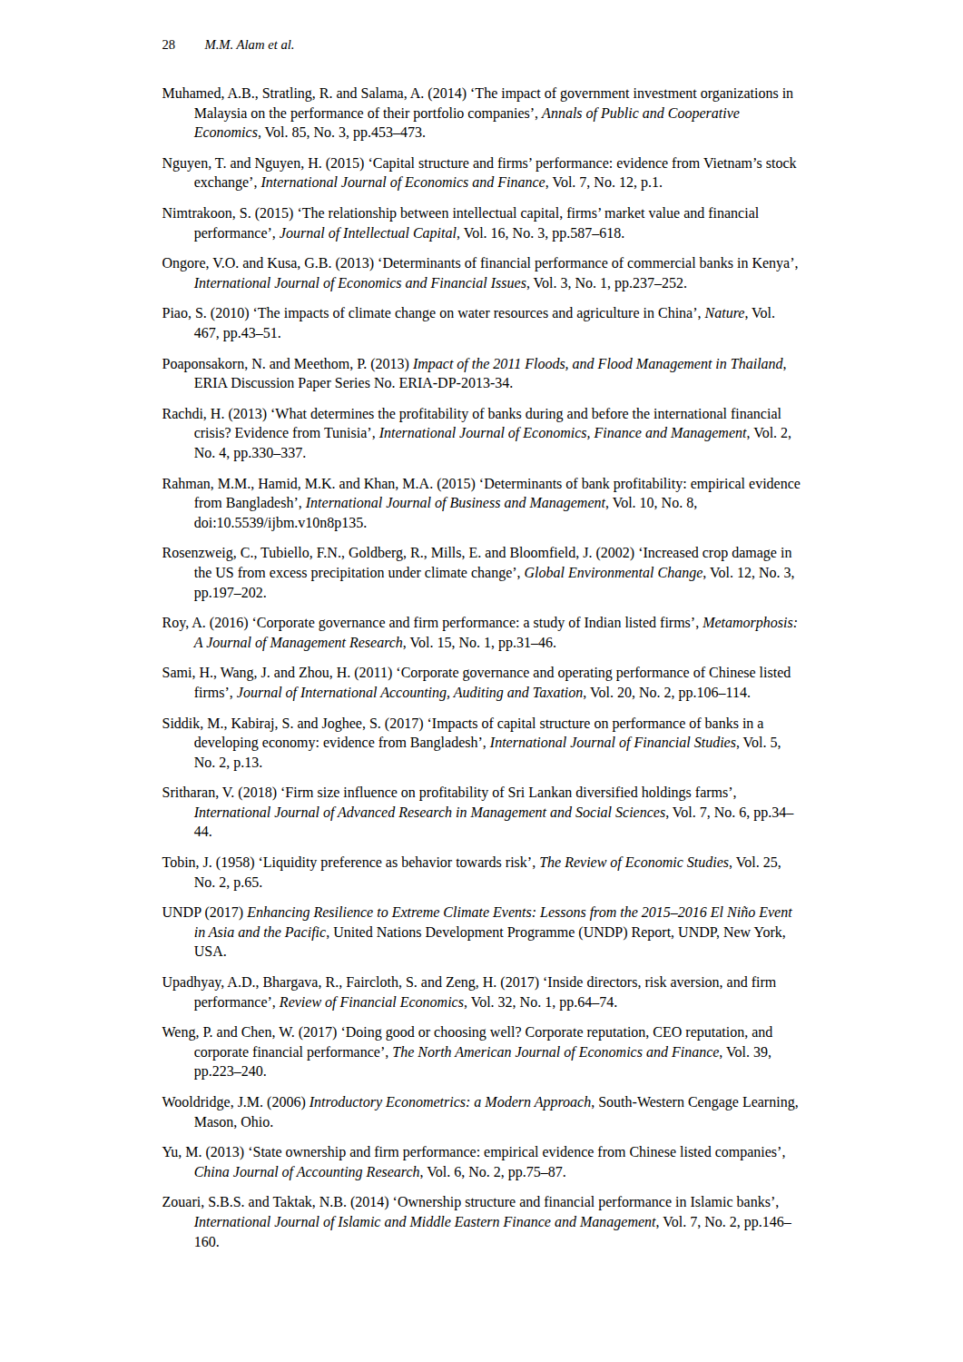28 M.M. Alam et al.
Muhamed, A.B., Stratling, R. and Salama, A. (2014) ‘The impact of government investment organizations in Malaysia on the performance of their portfolio companies’, Annals of Public and Cooperative Economics, Vol. 85, No. 3, pp.453–473.
Nguyen, T. and Nguyen, H. (2015) ‘Capital structure and firms’ performance: evidence from Vietnam’s stock exchange’, International Journal of Economics and Finance, Vol. 7, No. 12, p.1.
Nimtrakoon, S. (2015) ‘The relationship between intellectual capital, firms’ market value and financial performance’, Journal of Intellectual Capital, Vol. 16, No. 3, pp.587–618.
Ongore, V.O. and Kusa, G.B. (2013) ‘Determinants of financial performance of commercial banks in Kenya’, International Journal of Economics and Financial Issues, Vol. 3, No. 1, pp.237–252.
Piao, S. (2010) ‘The impacts of climate change on water resources and agriculture in China’, Nature, Vol. 467, pp.43–51.
Poaponsakorn, N. and Meethom, P. (2013) Impact of the 2011 Floods, and Flood Management in Thailand, ERIA Discussion Paper Series No. ERIA-DP-2013-34.
Rachdi, H. (2013) ‘What determines the profitability of banks during and before the international financial crisis? Evidence from Tunisia’, International Journal of Economics, Finance and Management, Vol. 2, No. 4, pp.330–337.
Rahman, M.M., Hamid, M.K. and Khan, M.A. (2015) ‘Determinants of bank profitability: empirical evidence from Bangladesh’, International Journal of Business and Management, Vol. 10, No. 8, doi:10.5539/ijbm.v10n8p135.
Rosenzweig, C., Tubiello, F.N., Goldberg, R., Mills, E. and Bloomfield, J. (2002) ‘Increased crop damage in the US from excess precipitation under climate change’, Global Environmental Change, Vol. 12, No. 3, pp.197–202.
Roy, A. (2016) ‘Corporate governance and firm performance: a study of Indian listed firms’, Metamorphosis: A Journal of Management Research, Vol. 15, No. 1, pp.31–46.
Sami, H., Wang, J. and Zhou, H. (2011) ‘Corporate governance and operating performance of Chinese listed firms’, Journal of International Accounting, Auditing and Taxation, Vol. 20, No. 2, pp.106–114.
Siddik, M., Kabiraj, S. and Joghee, S. (2017) ‘Impacts of capital structure on performance of banks in a developing economy: evidence from Bangladesh’, International Journal of Financial Studies, Vol. 5, No. 2, p.13.
Sritharan, V. (2018) ‘Firm size influence on profitability of Sri Lankan diversified holdings farms’, International Journal of Advanced Research in Management and Social Sciences, Vol. 7, No. 6, pp.34–44.
Tobin, J. (1958) ‘Liquidity preference as behavior towards risk’, The Review of Economic Studies, Vol. 25, No. 2, p.65.
UNDP (2017) Enhancing Resilience to Extreme Climate Events: Lessons from the 2015–2016 El Niño Event in Asia and the Pacific, United Nations Development Programme (UNDP) Report, UNDP, New York, USA.
Upadhyay, A.D., Bhargava, R., Faircloth, S. and Zeng, H. (2017) ‘Inside directors, risk aversion, and firm performance’, Review of Financial Economics, Vol. 32, No. 1, pp.64–74.
Weng, P. and Chen, W. (2017) ‘Doing good or choosing well? Corporate reputation, CEO reputation, and corporate financial performance’, The North American Journal of Economics and Finance, Vol. 39, pp.223–240.
Wooldridge, J.M. (2006) Introductory Econometrics: a Modern Approach, South-Western Cengage Learning, Mason, Ohio.
Yu, M. (2013) ‘State ownership and firm performance: empirical evidence from Chinese listed companies’, China Journal of Accounting Research, Vol. 6, No. 2, pp.75–87.
Zouari, S.B.S. and Taktak, N.B. (2014) ‘Ownership structure and financial performance in Islamic banks’, International Journal of Islamic and Middle Eastern Finance and Management, Vol. 7, No. 2, pp.146–160.